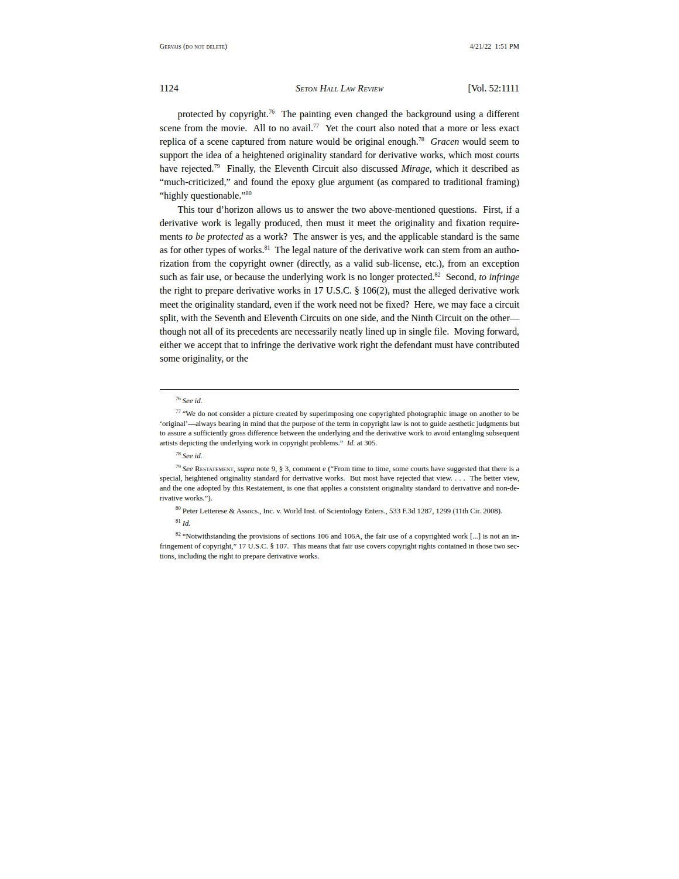Gervais (Do Not Delete)
4/21/22 1:51 PM
1124
Seton Hall Law Review
[Vol. 52:1111
protected by copyright.76 The painting even changed the background using a different scene from the movie. All to no avail.77 Yet the court also noted that a more or less exact replica of a scene captured from nature would be original enough.78 Gracen would seem to support the idea of a heightened originality standard for derivative works, which most courts have rejected.79 Finally, the Eleventh Circuit also discussed Mirage, which it described as “much-criticized,” and found the epoxy glue argument (as compared to traditional framing) “highly questionable.”80
This tour d’horizon allows us to answer the two above-mentioned questions. First, if a derivative work is legally produced, then must it meet the originality and fixation requirements to be protected as a work? The answer is yes, and the applicable standard is the same as for other types of works.81 The legal nature of the derivative work can stem from an authorization from the copyright owner (directly, as a valid sub-license, etc.), from an exception such as fair use, or because the underlying work is no longer protected.82 Second, to infringe the right to prepare derivative works in 17 U.S.C. § 106(2), must the alleged derivative work meet the originality standard, even if the work need not be fixed? Here, we may face a circuit split, with the Seventh and Eleventh Circuits on one side, and the Ninth Circuit on the other—though not all of its precedents are necessarily neatly lined up in single file. Moving forward, either we accept that to infringe the derivative work right the defendant must have contributed some originality, or the
76 See id.
77“We do not consider a picture created by superimposing one copyrighted photographic image on another to be ‘original’—always bearing in mind that the purpose of the term in copyright law is not to guide aesthetic judgments but to assure a sufficiently gross difference between the underlying and the derivative work to avoid entangling subsequent artists depicting the underlying work in copyright problems.” Id. at 305.
78 See id.
79 See Restatement, supra note 9, § 3, comment e (“From time to time, some courts have suggested that there is a special, heightened originality standard for derivative works. But most have rejected that view. . . . The better view, and the one adopted by this Restatement, is one that applies a consistent originality standard to derivative and non-derivative works.”).
80 Peter Letterese & Assocs., Inc. v. World Inst. of Scientology Enters., 533 F.3d 1287, 1299 (11th Cir. 2008).
81 Id.
82“Notwithstanding the provisions of sections 106 and 106A, the fair use of a copyrighted work [...] is not an infringement of copyright,” 17 U.S.C. § 107. This means that fair use covers copyright rights contained in those two sections, including the right to prepare derivative works.